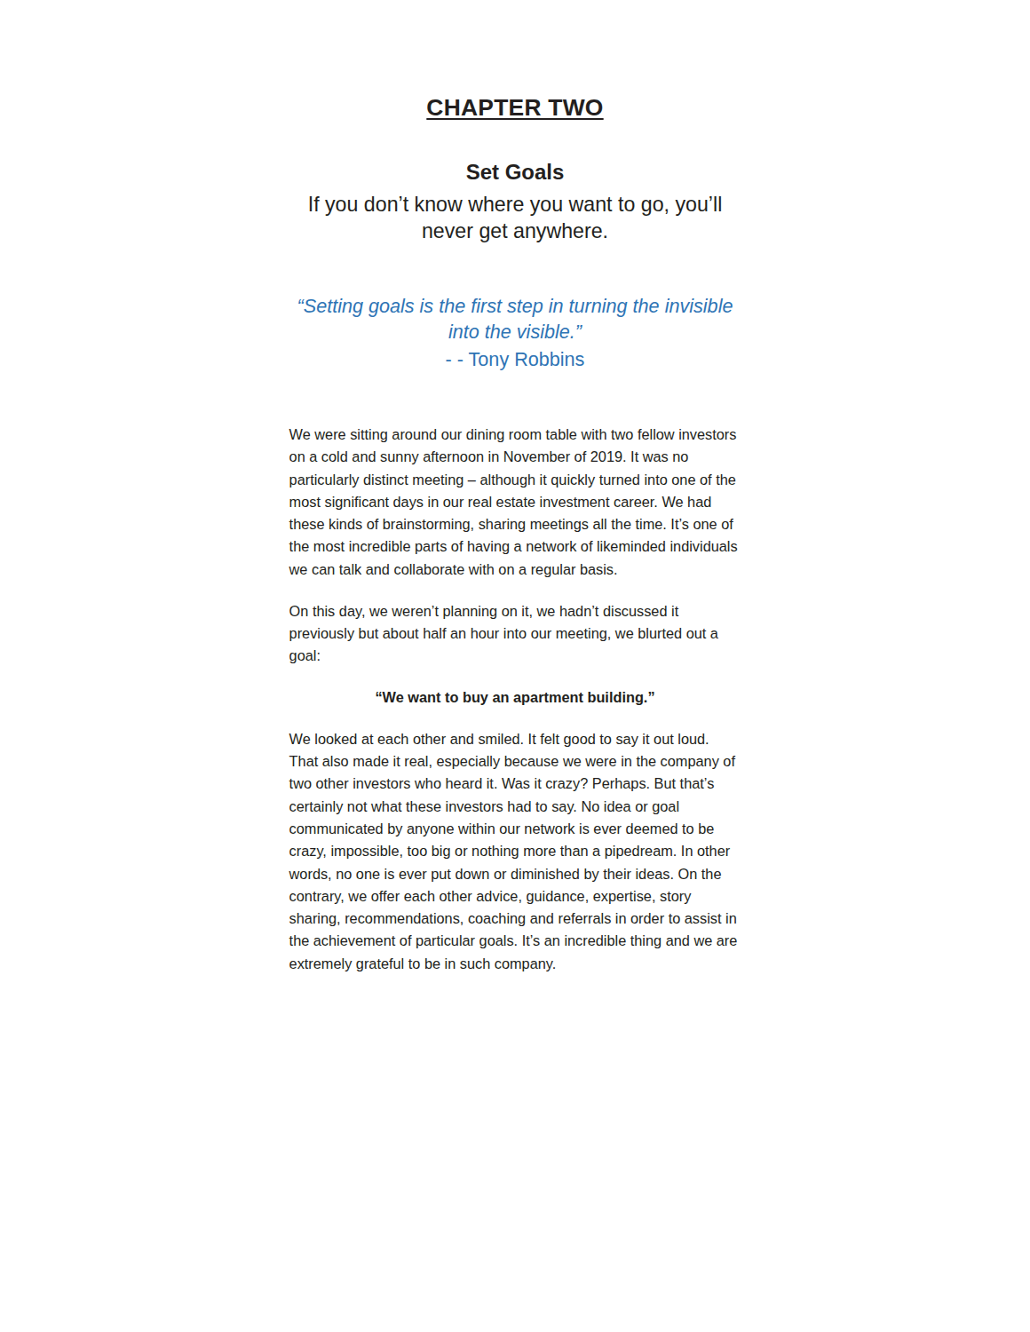CHAPTER TWO
Set Goals
If you don’t know where you want to go, you’ll never get anywhere.
“Setting goals is the first step in turning the invisible into the visible.” - - Tony Robbins
We were sitting around our dining room table with two fellow investors on a cold and sunny afternoon in November of 2019. It was no particularly distinct meeting – although it quickly turned into one of the most significant days in our real estate investment career. We had these kinds of brainstorming, sharing meetings all the time. It’s one of the most incredible parts of having a network of likeminded individuals we can talk and collaborate with on a regular basis.
On this day, we weren’t planning on it, we hadn’t discussed it previously but about half an hour into our meeting, we blurted out a goal:
“We want to buy an apartment building.”
We looked at each other and smiled. It felt good to say it out loud. That also made it real, especially because we were in the company of two other investors who heard it. Was it crazy? Perhaps. But that’s certainly not what these investors had to say. No idea or goal communicated by anyone within our network is ever deemed to be crazy, impossible, too big or nothing more than a pipedream. In other words, no one is ever put down or diminished by their ideas. On the contrary, we offer each other advice, guidance, expertise, story sharing, recommendations, coaching and referrals in order to assist in the achievement of particular goals. It’s an incredible thing and we are extremely grateful to be in such company.